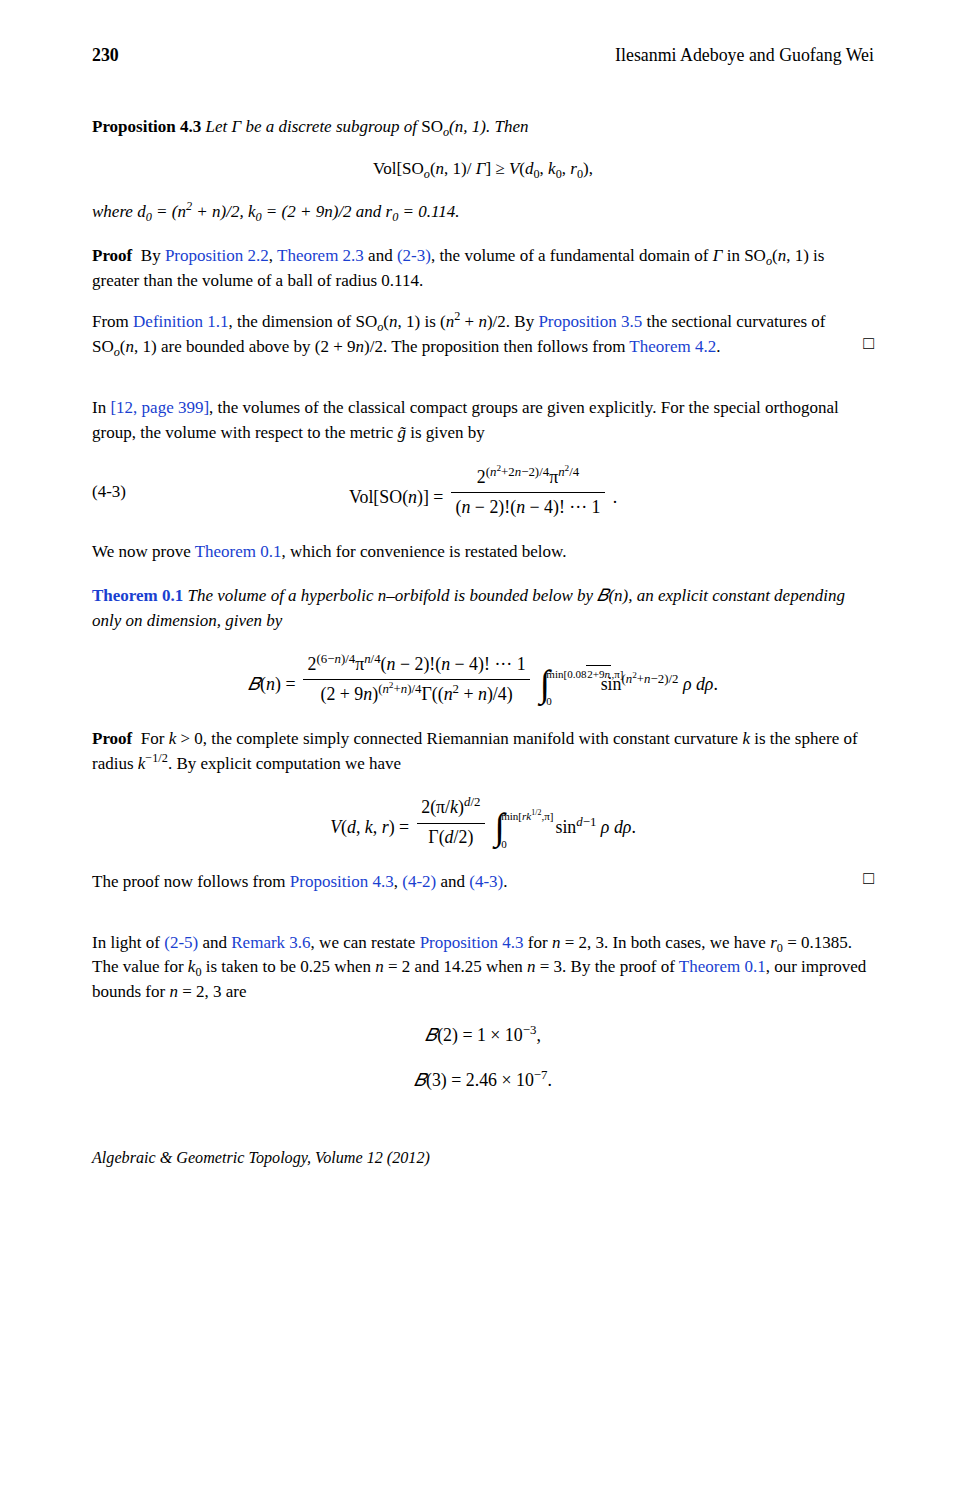230 Ilesanmi Adeboye and Guofang Wei
Proposition 4.3 Let Γ be a discrete subgroup of SOo(n, 1). Then
Vol[SOo(n, 1)/ Γ] ≥ V(d0, k0, r0),
where d0 = (n2 + n)/2, k0 = (2 + 9n)/2 and r0 = 0.114.
Proof By Proposition 2.2, Theorem 2.3 and (2-3), the volume of a fundamental domain of Γ in SOo(n, 1) is greater than the volume of a ball of radius 0.114.
From Definition 1.1, the dimension of SOo(n, 1) is (n2 + n)/2. By Proposition 3.5 the sectional curvatures of SOo(n, 1) are bounded above by (2 + 9n)/2. The proposition then follows from Theorem 4.2.□
In [12, page 399], the volumes of the classical compact groups are given explicitly. For the special orthogonal group, the volume with respect to the metric g̃ is given by
(4-3) Vol[SO(n)] = 2(n2+2n−2)/4πn2/4 (n − 2)!(n − 4)! ··· 1 .
We now prove Theorem 0.1, which for convenience is restated below.
Theorem 0.1 The volume of a hyperbolic n–orbifold is bounded below by 𝐵(n), an explicit constant depending only on dimension, given by
𝐵(n) = 2(6−n)/4πn/4(n − 2)!(n − 4)! ··· 1 (2 + 9n)(n2+n)/4Γ((n2 + n)/4) ∫ min[0.082+9n,π] 0 sin(n2+n−2)/2 ρ dρ.
Proof For k > 0, the complete simply connected Riemannian manifold with constant curvature k is the sphere of radius k−1/2. By explicit computation we have
V(d, k, r) = 2(π/k)d/2 Γ(d/2) ∫ min[rk1/2,π] 0 sind−1 ρ dρ.
The proof now follows from Proposition 4.3, (4-2) and (4-3).□
In light of (2-5) and Remark 3.6, we can restate Proposition 4.3 for n = 2, 3. In both cases, we have r0 = 0.1385. The value for k0 is taken to be 0.25 when n = 2 and 14.25 when n = 3. By the proof of Theorem 0.1, our improved bounds for n = 2, 3 are
𝐵(2) = 1 × 10−3,
𝐵(3) = 2.46 × 10−7.
Algebraic & Geometric Topology, Volume 12 (2012)